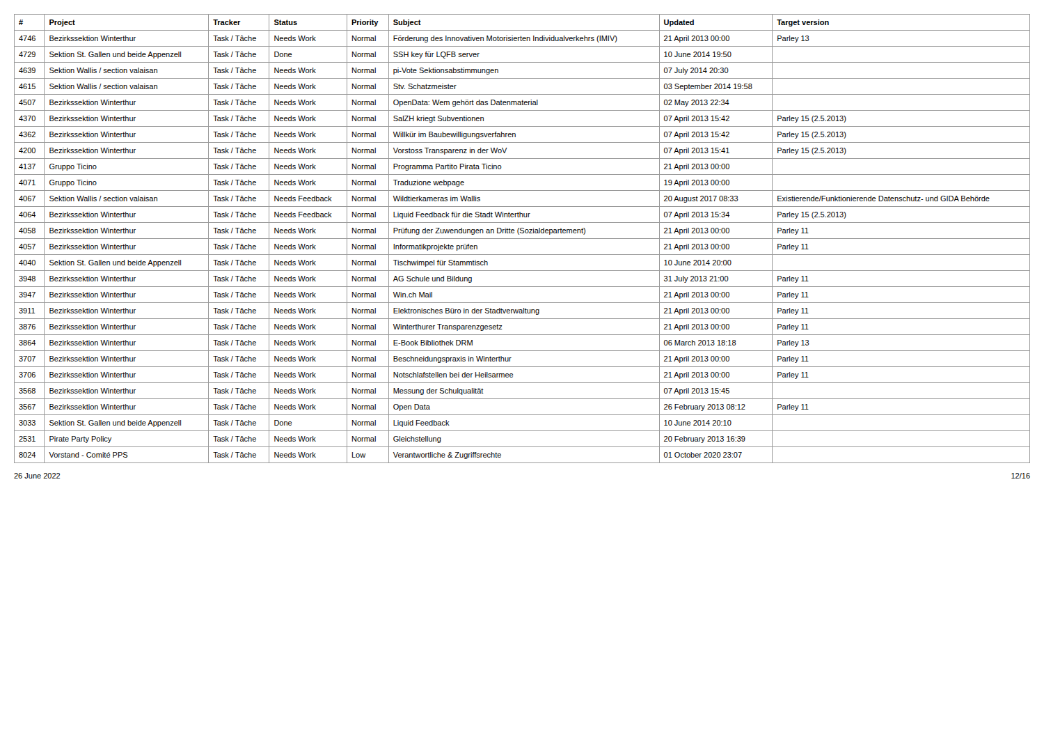| # | Project | Tracker | Status | Priority | Subject | Updated | Target version |
| --- | --- | --- | --- | --- | --- | --- | --- |
| 4746 | Bezirkssektion Winterthur | Task / Tâche | Needs Work | Normal | Förderung des Innovativen Motorisierten Individualverkehrs (IMIV) | 21 April 2013 00:00 | Parley 13 |
| 4729 | Sektion St. Gallen und beide Appenzell | Task / Tâche | Done | Normal | SSH key für LQFB server | 10 June 2014 19:50 | |
| 4639 | Sektion Wallis / section valaisan | Task / Tâche | Needs Work | Normal | pi-Vote Sektionsabstimmungen | 07 July 2014 20:30 | |
| 4615 | Sektion Wallis / section valaisan | Task / Tâche | Needs Work | Normal | Stv. Schatzmeister | 03 September 2014 19:58 | |
| 4507 | Bezirkssektion Winterthur | Task / Tâche | Needs Work | Normal | OpenData: Wem gehört das Datenmaterial | 02 May 2013 22:34 | |
| 4370 | Bezirkssektion Winterthur | Task / Tâche | Needs Work | Normal | SalZH kriegt Subventionen | 07 April 2013 15:42 | Parley 15 (2.5.2013) |
| 4362 | Bezirkssektion Winterthur | Task / Tâche | Needs Work | Normal | Willkür im Baubewilligungsverfahren | 07 April 2013 15:42 | Parley 15 (2.5.2013) |
| 4200 | Bezirkssektion Winterthur | Task / Tâche | Needs Work | Normal | Vorstoss Transparenz in der WoV | 07 April 2013 15:41 | Parley 15 (2.5.2013) |
| 4137 | Gruppo Ticino | Task / Tâche | Needs Work | Normal | Programma Partito Pirata Ticino | 21 April 2013 00:00 | |
| 4071 | Gruppo Ticino | Task / Tâche | Needs Work | Normal | Traduzione webpage | 19 April 2013 00:00 | |
| 4067 | Sektion Wallis / section valaisan | Task / Tâche | Needs Feedback | Normal | Wildtierkameras im Wallis | 20 August 2017 08:33 | Existierende/Funktionierende Datenschutz- und GIDA Behörde |
| 4064 | Bezirkssektion Winterthur | Task / Tâche | Needs Feedback | Normal | Liquid Feedback für die Stadt Winterthur | 07 April 2013 15:34 | Parley 15 (2.5.2013) |
| 4058 | Bezirkssektion Winterthur | Task / Tâche | Needs Work | Normal | Prüfung der Zuwendungen an Dritte (Sozialdepartement) | 21 April 2013 00:00 | Parley 11 |
| 4057 | Bezirkssektion Winterthur | Task / Tâche | Needs Work | Normal | Informatikprojekte prüfen | 21 April 2013 00:00 | Parley 11 |
| 4040 | Sektion St. Gallen und beide Appenzell | Task / Tâche | Needs Work | Normal | Tischwimpel für Stammtisch | 10 June 2014 20:00 | |
| 3948 | Bezirkssektion Winterthur | Task / Tâche | Needs Work | Normal | AG Schule und Bildung | 31 July 2013 21:00 | Parley 11 |
| 3947 | Bezirkssektion Winterthur | Task / Tâche | Needs Work | Normal | Win.ch Mail | 21 April 2013 00:00 | Parley 11 |
| 3911 | Bezirkssektion Winterthur | Task / Tâche | Needs Work | Normal | Elektronisches Büro in der Stadtverwaltung | 21 April 2013 00:00 | Parley 11 |
| 3876 | Bezirkssektion Winterthur | Task / Tâche | Needs Work | Normal | Winterthurer Transparenzgesetz | 21 April 2013 00:00 | Parley 11 |
| 3864 | Bezirkssektion Winterthur | Task / Tâche | Needs Work | Normal | E-Book Bibliothek DRM | 06 March 2013 18:18 | Parley 13 |
| 3707 | Bezirkssektion Winterthur | Task / Tâche | Needs Work | Normal | Beschneidungspraxis in Winterthur | 21 April 2013 00:00 | Parley 11 |
| 3706 | Bezirkssektion Winterthur | Task / Tâche | Needs Work | Normal | Notschlafstellen bei der Heilsarmee | 21 April 2013 00:00 | Parley 11 |
| 3568 | Bezirkssektion Winterthur | Task / Tâche | Needs Work | Normal | Messung der Schulqualität | 07 April 2013 15:45 | |
| 3567 | Bezirkssektion Winterthur | Task / Tâche | Needs Work | Normal | Open Data | 26 February 2013 08:12 | Parley 11 |
| 3033 | Sektion St. Gallen und beide Appenzell | Task / Tâche | Done | Normal | Liquid Feedback | 10 June 2014 20:10 | |
| 2531 | Pirate Party Policy | Task / Tâche | Needs Work | Normal | Gleichstellung | 20 February 2013 16:39 | |
| 8024 | Vorstand - Comité PPS | Task / Tâche | Needs Work | Low | Verantwortliche & Zugriffsrechte | 01 October 2020 23:07 | |
26 June 2022 12/16